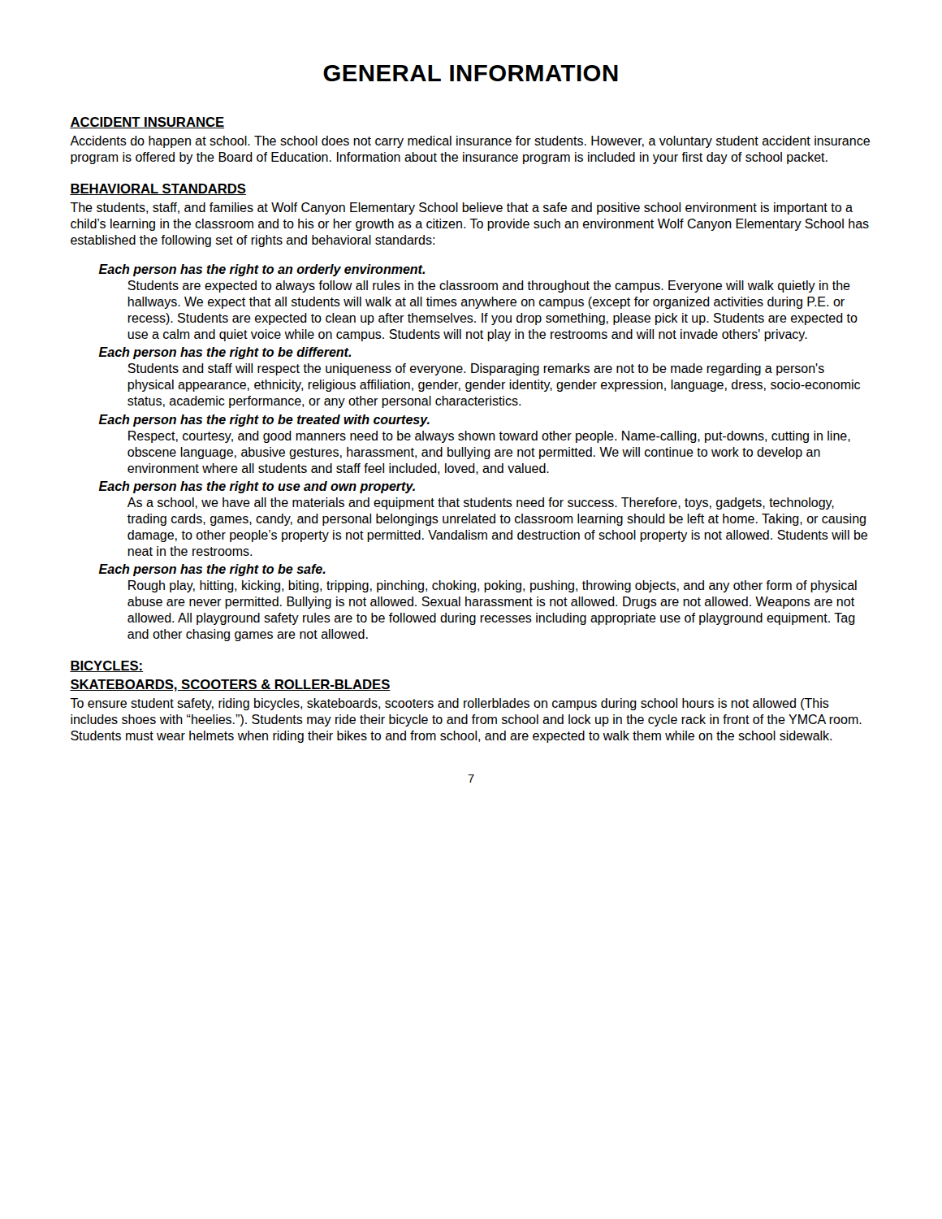GENERAL INFORMATION
ACCIDENT INSURANCE
Accidents do happen at school. The school does not carry medical insurance for students. However, a voluntary student accident insurance program is offered by the Board of Education. Information about the insurance program is included in your first day of school packet.
BEHAVIORAL STANDARDS
The students, staff, and families at Wolf Canyon Elementary School believe that a safe and positive school environment is important to a child’s learning in the classroom and to his or her growth as a citizen. To provide such an environment Wolf Canyon Elementary School has established the following set of rights and behavioral standards:
Each person has the right to an orderly environment.
Students are expected to always follow all rules in the classroom and throughout the campus. Everyone will walk quietly in the hallways. We expect that all students will walk at all times anywhere on campus (except for organized activities during P.E. or recess). Students are expected to clean up after themselves. If you drop something, please pick it up. Students are expected to use a calm and quiet voice while on campus. Students will not play in the restrooms and will not invade others' privacy.
Each person has the right to be different.
Students and staff will respect the uniqueness of everyone. Disparaging remarks are not to be made regarding a person's physical appearance, ethnicity, religious affiliation, gender, gender identity, gender expression, language, dress, socio-economic status, academic performance, or any other personal characteristics.
Each person has the right to be treated with courtesy.
Respect, courtesy, and good manners need to be always shown toward other people. Name-calling, put-downs, cutting in line, obscene language, abusive gestures, harassment, and bullying are not permitted. We will continue to work to develop an environment where all students and staff feel included, loved, and valued.
Each person has the right to use and own property.
As a school, we have all the materials and equipment that students need for success. Therefore, toys, gadgets, technology, trading cards, games, candy, and personal belongings unrelated to classroom learning should be left at home. Taking, or causing damage, to other people’s property is not permitted. Vandalism and destruction of school property is not allowed. Students will be neat in the restrooms.
Each person has the right to be safe.
Rough play, hitting, kicking, biting, tripping, pinching, choking, poking, pushing, throwing objects, and any other form of physical abuse are never permitted. Bullying is not allowed. Sexual harassment is not allowed. Drugs are not allowed. Weapons are not allowed. All playground safety rules are to be followed during recesses including appropriate use of playground equipment. Tag and other chasing games are not allowed.
BICYCLES:
SKATEBOARDS, SCOOTERS & ROLLER-BLADES
To ensure student safety, riding bicycles, skateboards, scooters and rollerblades on campus during school hours is not allowed (This includes shoes with “heelies.”). Students may ride their bicycle to and from school and lock up in the cycle rack in front of the YMCA room. Students must wear helmets when riding their bikes to and from school, and are expected to walk them while on the school sidewalk.
7